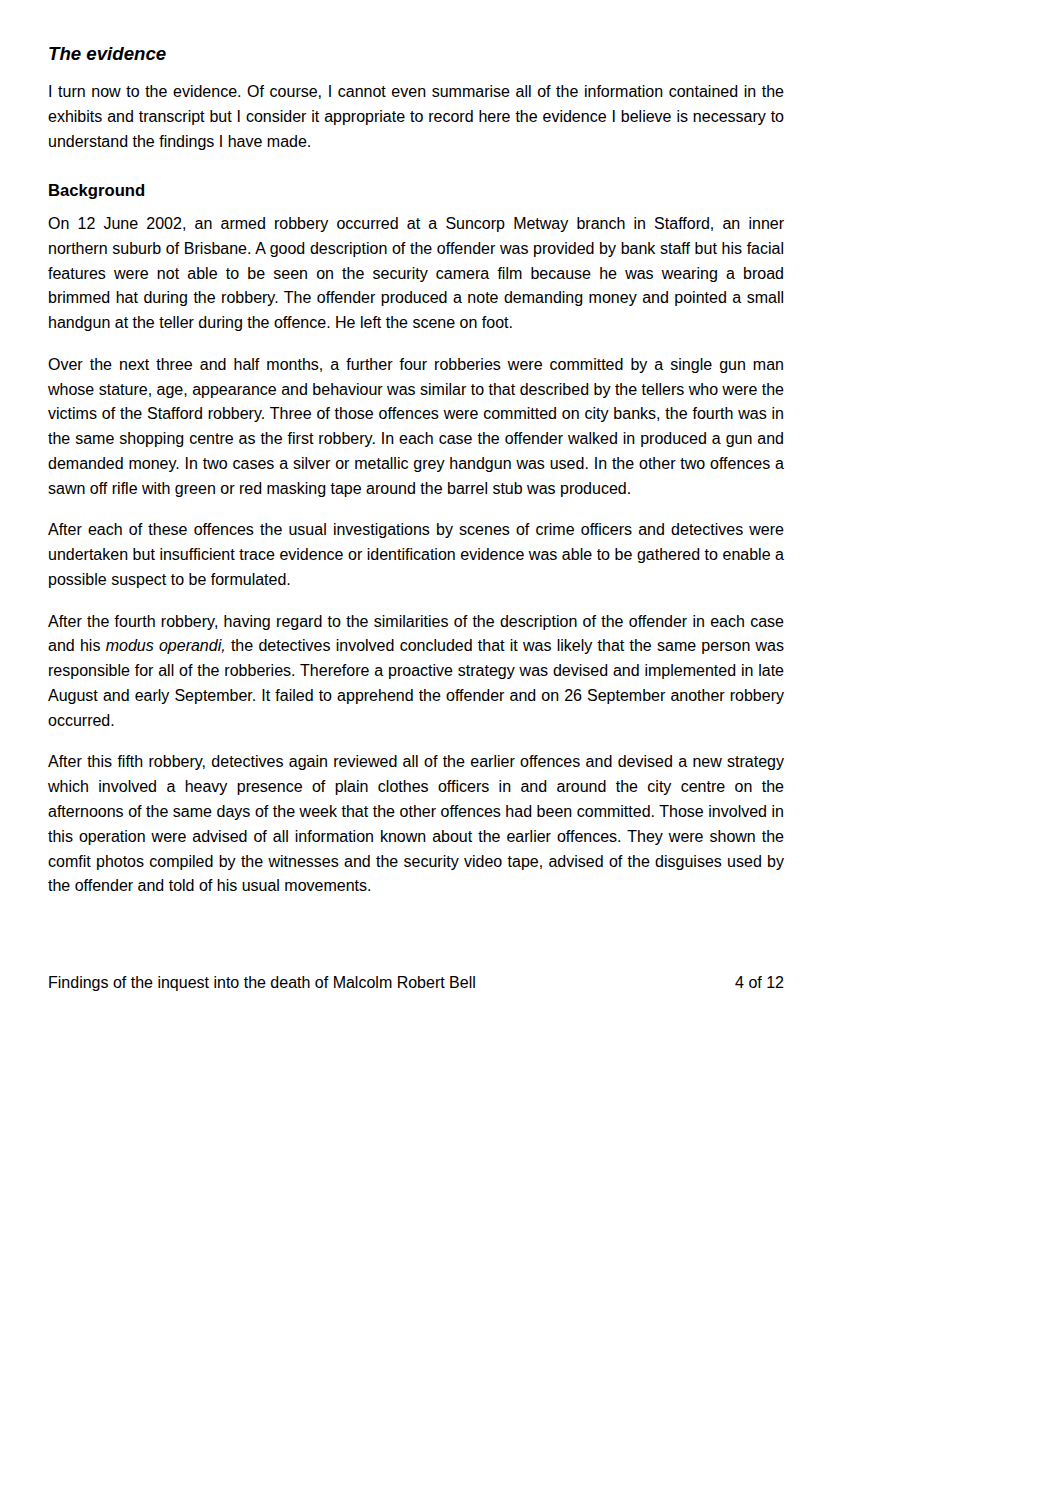The evidence
I turn now to the evidence. Of course, I cannot even summarise all of the information contained in the exhibits and transcript but I consider it appropriate to record here the evidence I believe is necessary to understand the findings I have made.
Background
On 12 June 2002, an armed robbery occurred at a Suncorp Metway branch in Stafford, an inner northern suburb of Brisbane. A good description of the offender was provided by bank staff but his facial features were not able to be seen on the security camera film because he was wearing a broad brimmed hat during the robbery. The offender produced a note demanding money and pointed a small handgun at the teller during the offence. He left the scene on foot.
Over the next three and half months, a further four robberies were committed by a single gun man whose stature, age, appearance and behaviour was similar to that described by the tellers who were the victims of the Stafford robbery. Three of those offences were committed on city banks, the fourth was in the same shopping centre as the first robbery. In each case the offender walked in produced a gun and demanded money. In two cases a silver or metallic grey handgun was used. In the other two offences a sawn off rifle with green or red masking tape around the barrel stub was produced.
After each of these offences the usual investigations by scenes of crime officers and detectives were undertaken but insufficient trace evidence or identification evidence was able to be gathered to enable a possible suspect to be formulated.
After the fourth robbery, having regard to the similarities of the description of the offender in each case and his modus operandi, the detectives involved concluded that it was likely that the same person was responsible for all of the robberies. Therefore a proactive strategy was devised and implemented in late August and early September. It failed to apprehend the offender and on 26 September another robbery occurred.
After this fifth robbery, detectives again reviewed all of the earlier offences and devised a new strategy which involved a heavy presence of plain clothes officers in and around the city centre on the afternoons of the same days of the week that the other offences had been committed. Those involved in this operation were advised of all information known about the earlier offences. They were shown the comfit photos compiled by the witnesses and the security video tape, advised of the disguises used by the offender and told of his usual movements.
Findings of the inquest into the death of Malcolm Robert Bell 4 of 12